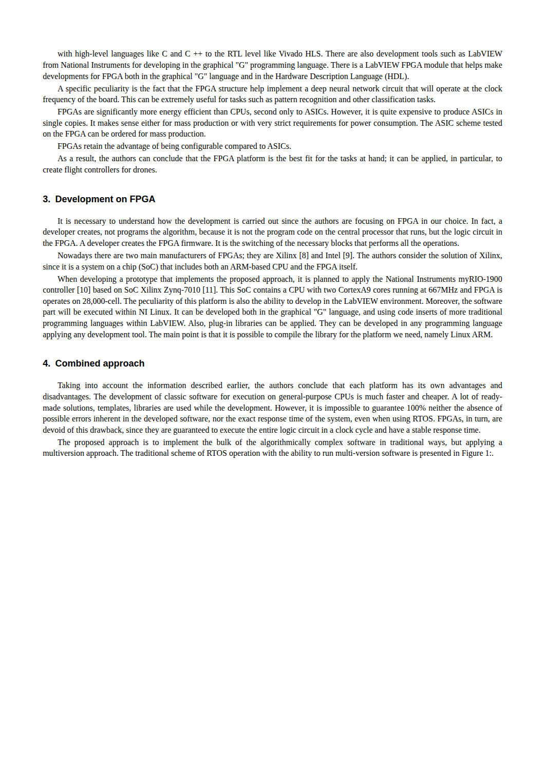with high-level languages like C and C ++ to the RTL level like Vivado HLS. There are also development tools such as LabVIEW from National Instruments for developing in the graphical "G" programming language. There is a LabVIEW FPGA module that helps make developments for FPGA both in the graphical "G" language and in the Hardware Description Language (HDL).
A specific peculiarity is the fact that the FPGA structure help implement a deep neural network circuit that will operate at the clock frequency of the board. This can be extremely useful for tasks such as pattern recognition and other classification tasks.
FPGAs are significantly more energy efficient than CPUs, second only to ASICs. However, it is quite expensive to produce ASICs in single copies. It makes sense either for mass production or with very strict requirements for power consumption. The ASIC scheme tested on the FPGA can be ordered for mass production.
FPGAs retain the advantage of being configurable compared to ASICs.
As a result, the authors can conclude that the FPGA platform is the best fit for the tasks at hand; it can be applied, in particular, to create flight controllers for drones.
3. Development on FPGA
It is necessary to understand how the development is carried out since the authors are focusing on FPGA in our choice. In fact, a developer creates, not programs the algorithm, because it is not the program code on the central processor that runs, but the logic circuit in the FPGA. A developer creates the FPGA firmware. It is the switching of the necessary blocks that performs all the operations.
Nowadays there are two main manufacturers of FPGAs; they are Xilinx [8] and Intel [9]. The authors consider the solution of Xilinx, since it is a system on a chip (SoC) that includes both an ARM-based CPU and the FPGA itself.
When developing a prototype that implements the proposed approach, it is planned to apply the National Instruments myRIO-1900 controller [10] based on SoC Xilinx Zynq-7010 [11]. This SoC contains a CPU with two CortexA9 cores running at 667MHz and FPGA is operates on 28,000-cell. The peculiarity of this platform is also the ability to develop in the LabVIEW environment. Moreover, the software part will be executed within NI Linux. It can be developed both in the graphical "G" language, and using code inserts of more traditional programming languages within LabVIEW. Also, plug-in libraries can be applied. They can be developed in any programming language applying any development tool. The main point is that it is possible to compile the library for the platform we need, namely Linux ARM.
4. Combined approach
Taking into account the information described earlier, the authors conclude that each platform has its own advantages and disadvantages. The development of classic software for execution on general-purpose CPUs is much faster and cheaper. A lot of ready-made solutions, templates, libraries are used while the development. However, it is impossible to guarantee 100% neither the absence of possible errors inherent in the developed software, nor the exact response time of the system, even when using RTOS. FPGAs, in turn, are devoid of this drawback, since they are guaranteed to execute the entire logic circuit in a clock cycle and have a stable response time.
The proposed approach is to implement the bulk of the algorithmically complex software in traditional ways, but applying a multiversion approach. The traditional scheme of RTOS operation with the ability to run multi-version software is presented in Figure 1:.